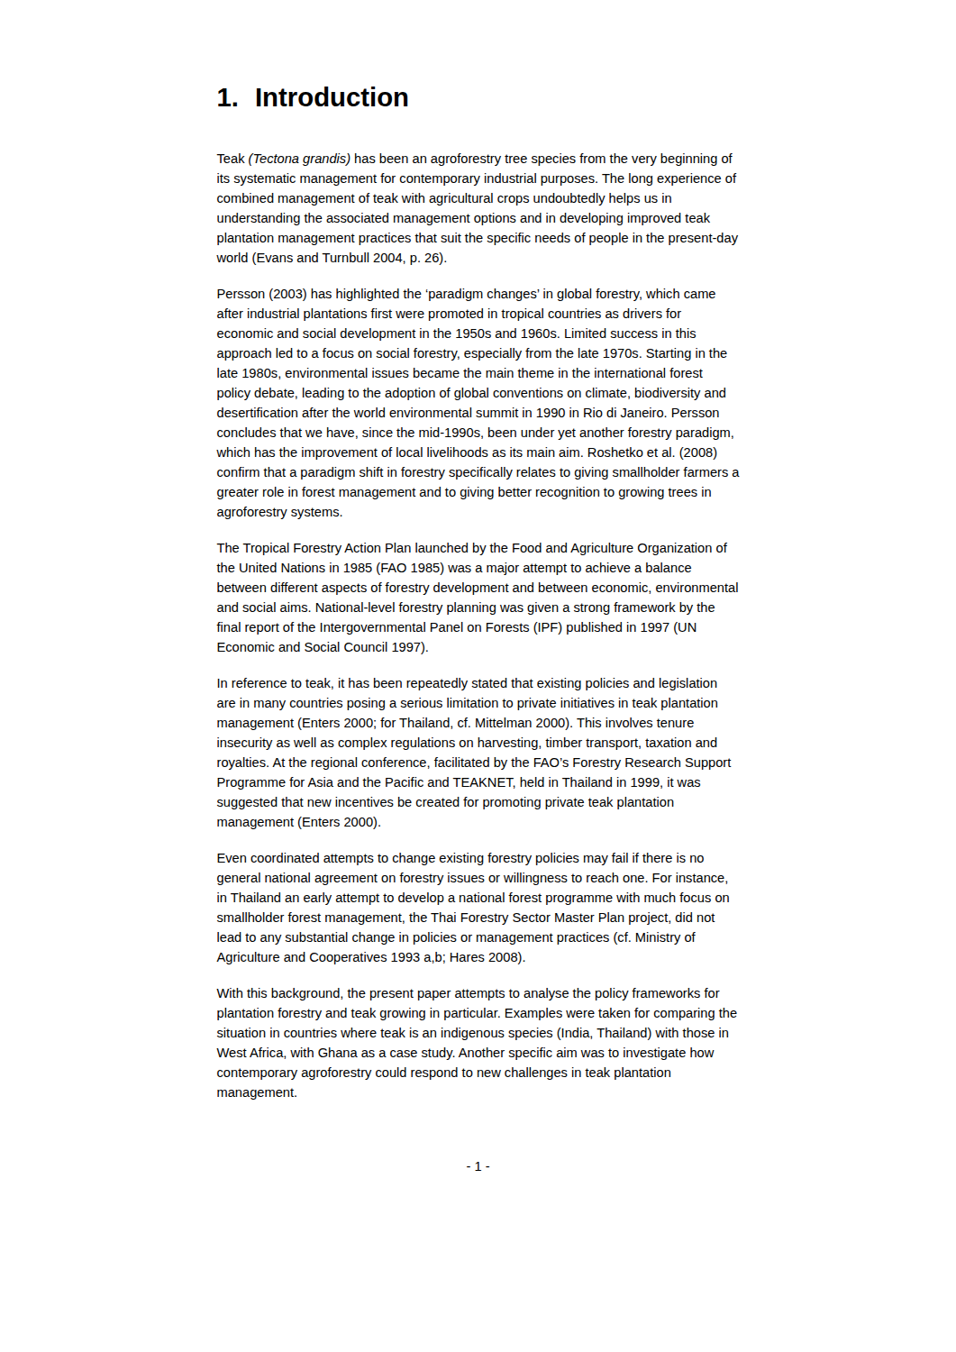1. Introduction
Teak (Tectona grandis) has been an agroforestry tree species from the very beginning of its systematic management for contemporary industrial purposes. The long experience of combined management of teak with agricultural crops undoubtedly helps us in understanding the associated management options and in developing improved teak plantation management practices that suit the specific needs of people in the present-day world (Evans and Turnbull 2004, p. 26).
Persson (2003) has highlighted the ‘paradigm changes’ in global forestry, which came after industrial plantations first were promoted in tropical countries as drivers for economic and social development in the 1950s and 1960s. Limited success in this approach led to a focus on social forestry, especially from the late 1970s. Starting in the late 1980s, environmental issues became the main theme in the international forest policy debate, leading to the adoption of global conventions on climate, biodiversity and desertification after the world environmental summit in 1990 in Rio di Janeiro. Persson concludes that we have, since the mid-1990s, been under yet another forestry paradigm, which has the improvement of local livelihoods as its main aim. Roshetko et al. (2008) confirm that a paradigm shift in forestry specifically relates to giving smallholder farmers a greater role in forest management and to giving better recognition to growing trees in agroforestry systems.
The Tropical Forestry Action Plan launched by the Food and Agriculture Organization of the United Nations in 1985 (FAO 1985) was a major attempt to achieve a balance between different aspects of forestry development and between economic, environmental and social aims. National-level forestry planning was given a strong framework by the final report of the Intergovernmental Panel on Forests (IPF) published in 1997 (UN Economic and Social Council 1997).
In reference to teak, it has been repeatedly stated that existing policies and legislation are in many countries posing a serious limitation to private initiatives in teak plantation management (Enters 2000; for Thailand, cf. Mittelman 2000). This involves tenure insecurity as well as complex regulations on harvesting, timber transport, taxation and royalties. At the regional conference, facilitated by the FAO’s Forestry Research Support Programme for Asia and the Pacific and TEAKNET, held in Thailand in 1999, it was suggested that new incentives be created for promoting private teak plantation management (Enters 2000).
Even coordinated attempts to change existing forestry policies may fail if there is no general national agreement on forestry issues or willingness to reach one. For instance, in Thailand an early attempt to develop a national forest programme with much focus on smallholder forest management, the Thai Forestry Sector Master Plan project, did not lead to any substantial change in policies or management practices (cf. Ministry of Agriculture and Cooperatives 1993 a,b; Hares 2008).
With this background, the present paper attempts to analyse the policy frameworks for plantation forestry and teak growing in particular. Examples were taken for comparing the situation in countries where teak is an indigenous species (India, Thailand) with those in West Africa, with Ghana as a case study. Another specific aim was to investigate how contemporary agroforestry could respond to new challenges in teak plantation management.
- 1 -